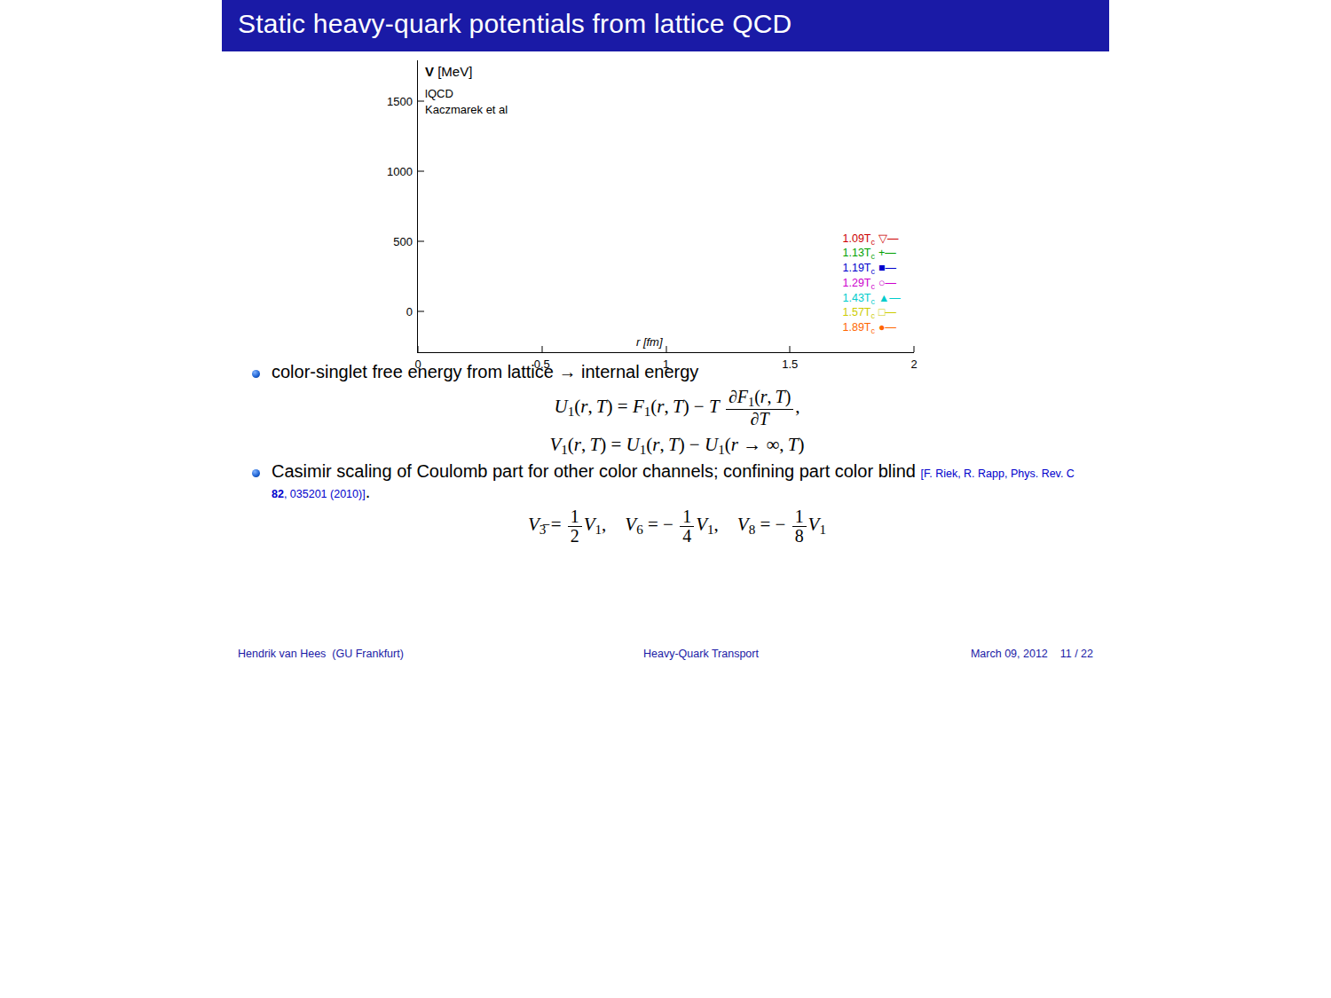Static heavy-quark potentials from lattice QCD
V [MeV]
lQCD
Kaczmarek et al
1500
1000
500
0
0
0.5
1
1.5
2
r [fm]
1.09Tc▽—
1.13Tc+—
1.19Tc■—
1.29Tc○—
1.43Tc▲—
1.57Tc□—
1.89Tc●—
color-singlet free energy from lattice → internal energy
U 1(r, T) = F 1(r, T) − T ∂F 1(r, T)∂T,
V 1(r, T) = U 1(r, T) − U 1(r → ∞, T)
Casimir scaling of Coulomb part for other color channels; confining part color blind [F. Riek, R. Rapp, Phys. Rev. C 82, 035201 (2010)].
V 3̅ = 12 V 1, V 6 = − 14 V 1, V 8 = − 18 V 1
Hendrik van Hees (GU Frankfurt)
Heavy-Quark Transport
March 09, 2012 11 / 22